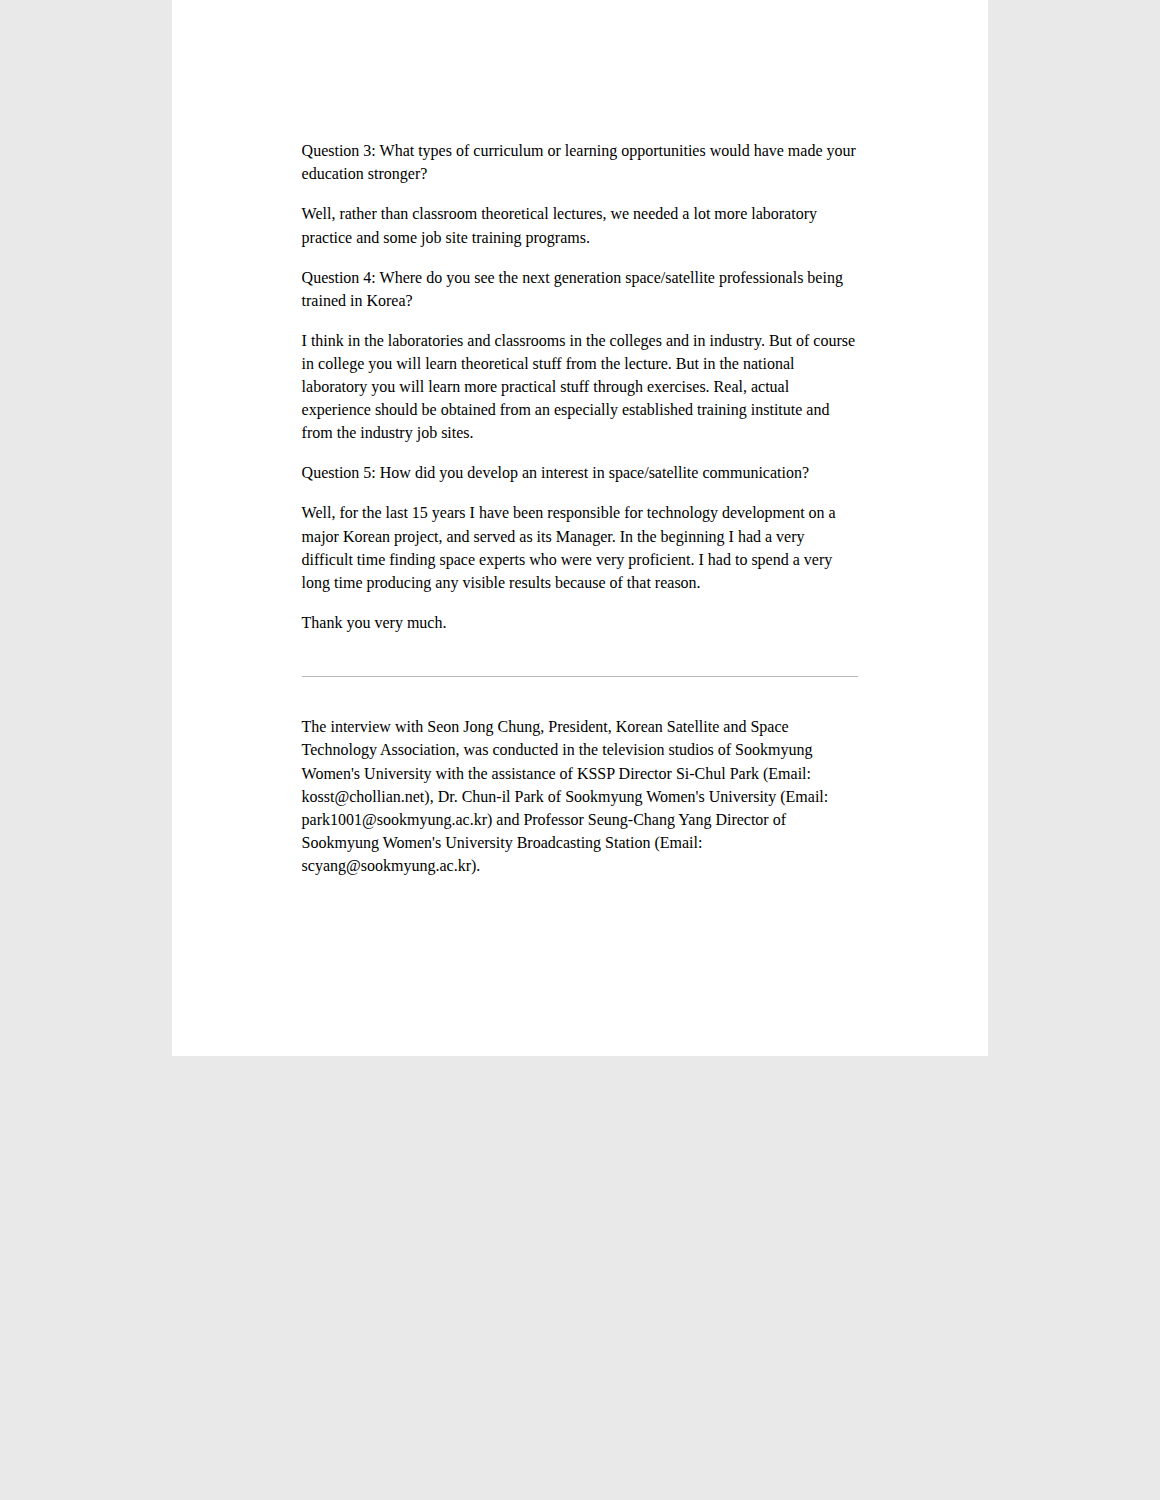Question 3: What types of curriculum or learning opportunities would have made your education stronger?
Well, rather than classroom theoretical lectures, we needed a lot more laboratory practice and some job site training programs.
Question 4: Where do you see the next generation space/satellite professionals being trained in Korea?
I think in the laboratories and classrooms in the colleges and in industry. But of course in college you will learn theoretical stuff from the lecture. But in the national laboratory you will learn more practical stuff through exercises. Real, actual experience should be obtained from an especially established training institute and from the industry job sites.
Question 5: How did you develop an interest in space/satellite communication?
Well, for the last 15 years I have been responsible for technology development on a major Korean project, and served as its Manager. In the beginning I had a very difficult time finding space experts who were very proficient. I had to spend a very long time producing any visible results because of that reason.
Thank you very much.
The interview with Seon Jong Chung, President, Korean Satellite and Space Technology Association, was conducted in the television studios of Sookmyung Women's University with the assistance of KSSP Director Si-Chul Park (Email: kosst@chollian.net), Dr. Chun-il Park of Sookmyung Women's University (Email: park1001@sookmyung.ac.kr) and Professor Seung-Chang Yang Director of Sookmyung Women's University Broadcasting Station (Email: scyang@sookmyung.ac.kr).